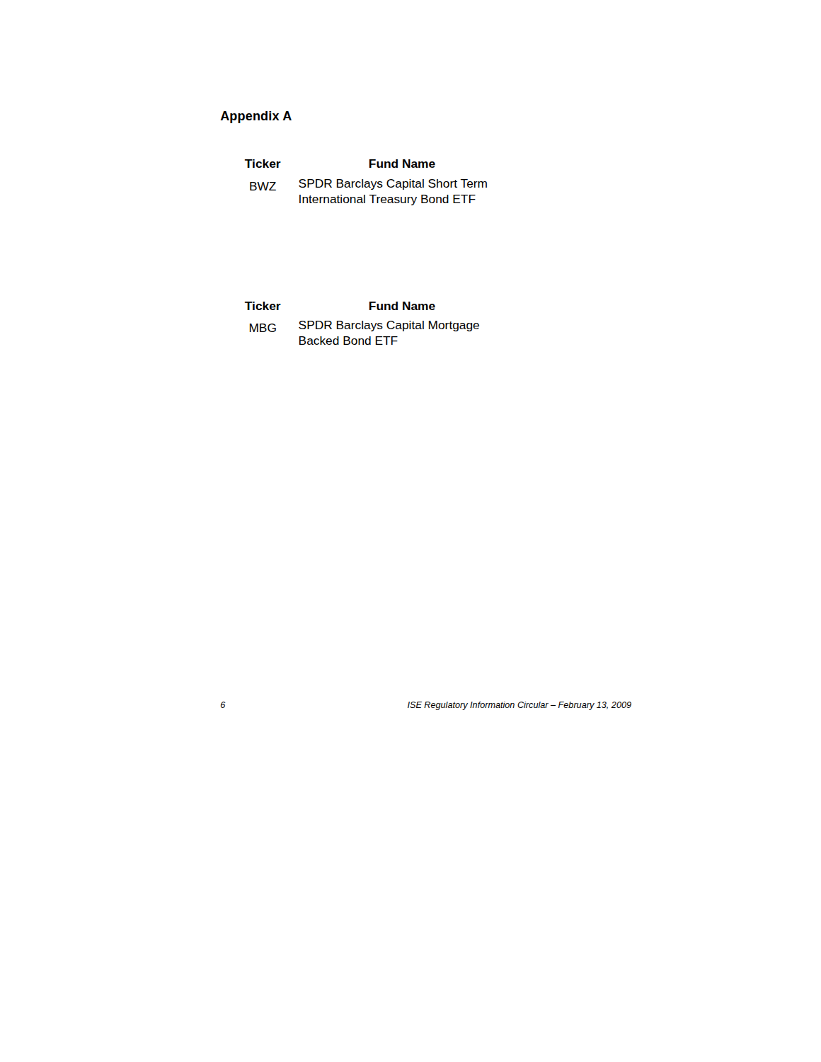Appendix A
| Ticker | Fund Name |
| --- | --- |
| BWZ | SPDR Barclays Capital Short Term International Treasury Bond ETF |
| Ticker | Fund Name |
| --- | --- |
| MBG | SPDR Barclays Capital Mortgage Backed Bond ETF |
6 ISE Regulatory Information Circular – February 13, 2009